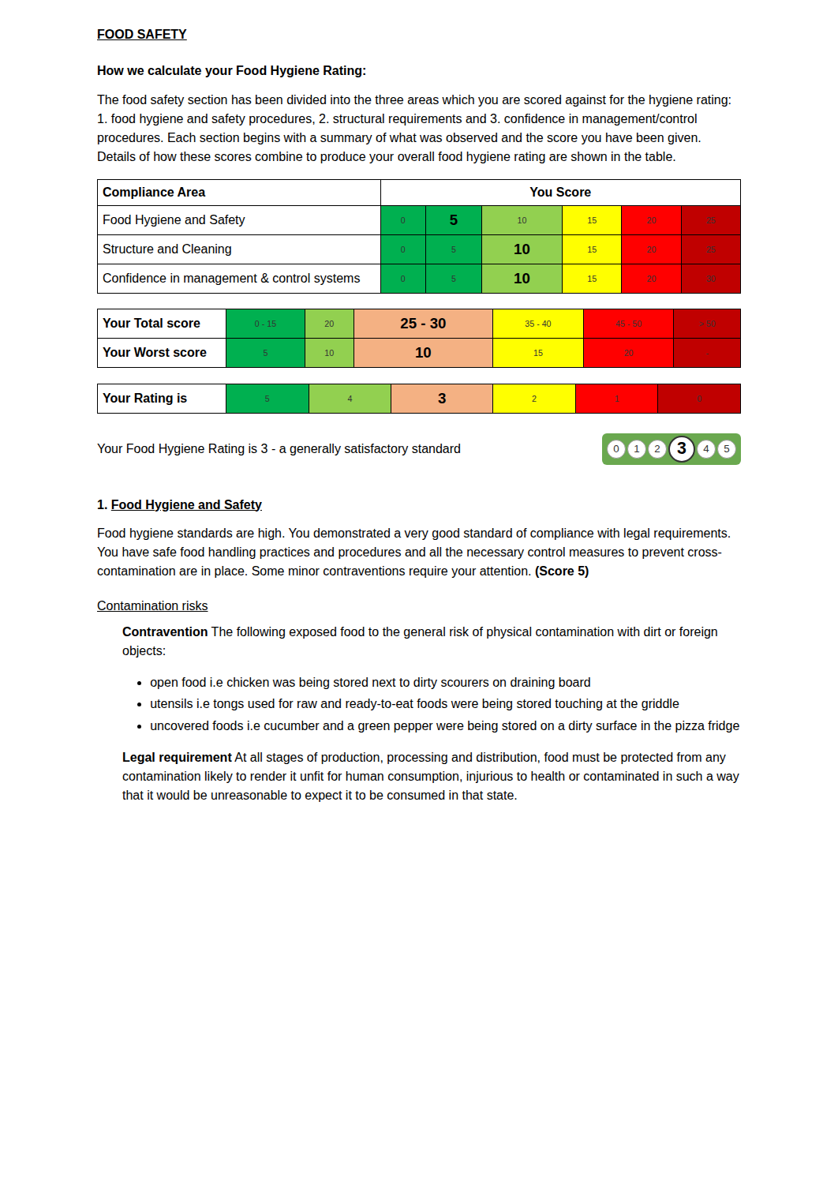FOOD SAFETY
How we calculate your Food Hygiene Rating:
The food safety section has been divided into the three areas which you are scored against for the hygiene rating: 1. food hygiene and safety procedures, 2. structural requirements and 3. confidence in management/control procedures. Each section begins with a summary of what was observed and the score you have been given. Details of how these scores combine to produce your overall food hygiene rating are shown in the table.
| Compliance Area | You Score |
| Food Hygiene and Safety | 0 | 5 | 10 | 15 | 20 | 25 |
| Structure and Cleaning | 0 | 5 | 10 | 15 | 20 | 25 |
| Confidence in management & control systems | 0 | 5 | 10 | 15 | 20 | 30 |
| Your Total score | 0 - 15 | 20 | 25 - 30 | 35 - 40 | 45 - 50 | > 50 |
| Your Worst score | 5 | 10 | 10 | 15 | 20 | - |
| Your Rating is | 5 | 4 | 3 | 2 | 1 | 0 |
Your Food Hygiene Rating is 3 - a generally satisfactory standard
012345
1. Food Hygiene and Safety
Food hygiene standards are high. You demonstrated a very good standard of compliance with legal requirements. You have safe food handling practices and procedures and all the necessary control measures to prevent cross-contamination are in place. Some minor contraventions require your attention. (Score 5)
Contamination risks
Contravention The following exposed food to the general risk of physical contamination with dirt or foreign objects:
open food i.e chicken was being stored next to dirty scourers on draining board
utensils i.e tongs used for raw and ready-to-eat foods were being stored touching at the griddle
uncovered foods i.e cucumber and a green pepper were being stored on a dirty surface in the pizza fridge
Legal requirement At all stages of production, processing and distribution, food must be protected from any contamination likely to render it unfit for human consumption, injurious to health or contaminated in such a way that it would be unreasonable to expect it to be consumed in that state.